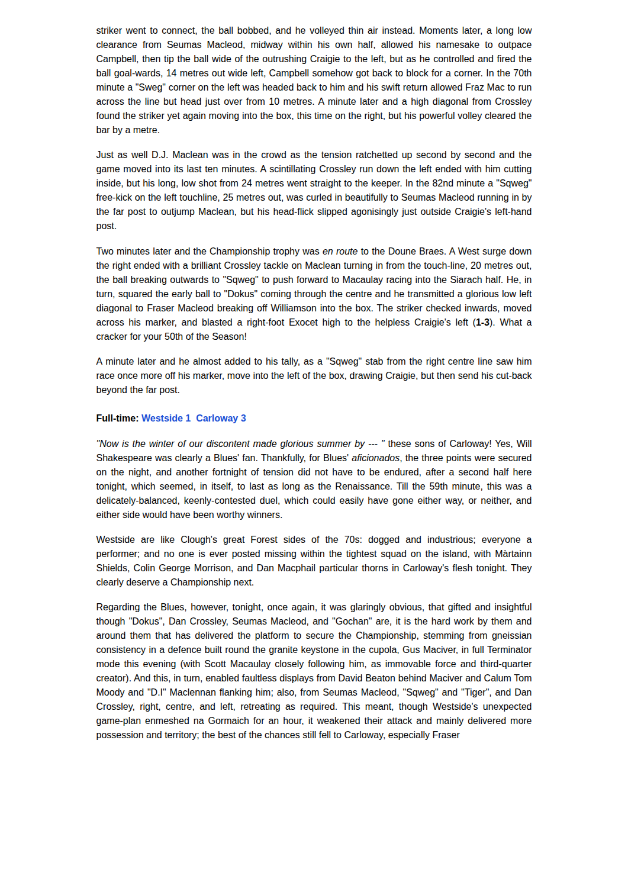striker went to connect, the ball bobbed, and he volleyed thin air instead. Moments later, a long low clearance from Seumas Macleod, midway within his own half, allowed his namesake to outpace Campbell, then tip the ball wide of the outrushing Craigie to the left, but as he controlled and fired the ball goal-wards, 14 metres out wide left, Campbell somehow got back to block for a corner. In the 70th minute a "Sweg" corner on the left was headed back to him and his swift return allowed Fraz Mac to run across the line but head just over from 10 metres. A minute later and a high diagonal from Crossley found the striker yet again moving into the box, this time on the right, but his powerful volley cleared the bar by a metre.
Just as well D.J. Maclean was in the crowd as the tension ratchetted up second by second and the game moved into its last ten minutes. A scintillating Crossley run down the left ended with him cutting inside, but his long, low shot from 24 metres went straight to the keeper. In the 82nd minute a "Sqweg" free-kick on the left touchline, 25 metres out, was curled in beautifully to Seumas Macleod running in by the far post to outjump Maclean, but his head-flick slipped agonisingly just outside Craigie's left-hand post.
Two minutes later and the Championship trophy was en route to the Doune Braes. A West surge down the right ended with a brilliant Crossley tackle on Maclean turning in from the touch-line, 20 metres out, the ball breaking outwards to "Sqweg" to push forward to Macaulay racing into the Siarach half. He, in turn, squared the early ball to "Dokus" coming through the centre and he transmitted a glorious low left diagonal to Fraser Macleod breaking off Williamson into the box. The striker checked inwards, moved across his marker, and blasted a right-foot Exocet high to the helpless Craigie's left (1-3). What a cracker for your 50th of the Season!
A minute later and he almost added to his tally, as a "Sqweg" stab from the right centre line saw him race once more off his marker, move into the left of the box, drawing Craigie, but then send his cut-back beyond the far post.
Full-time: Westside 1 Carloway 3
"Now is the winter of our discontent made glorious summer by --- " these sons of Carloway! Yes, Will Shakespeare was clearly a Blues' fan. Thankfully, for Blues' aficionados, the three points were secured on the night, and another fortnight of tension did not have to be endured, after a second half here tonight, which seemed, in itself, to last as long as the Renaissance. Till the 59th minute, this was a delicately-balanced, keenly-contested duel, which could easily have gone either way, or neither, and either side would have been worthy winners.
Westside are like Clough's great Forest sides of the 70s: dogged and industrious; everyone a performer; and no one is ever posted missing within the tightest squad on the island, with Màrtainn Shields, Colin George Morrison, and Dan Macphail particular thorns in Carloway's flesh tonight. They clearly deserve a Championship next.
Regarding the Blues, however, tonight, once again, it was glaringly obvious, that gifted and insightful though "Dokus", Dan Crossley, Seumas Macleod, and "Gochan" are, it is the hard work by them and around them that has delivered the platform to secure the Championship, stemming from gneissian consistency in a defence built round the granite keystone in the cupola, Gus Maciver, in full Terminator mode this evening (with Scott Macaulay closely following him, as immovable force and third-quarter creator). And this, in turn, enabled faultless displays from David Beaton behind Maciver and Calum Tom Moody and "D.I" Maclennan flanking him; also, from Seumas Macleod, "Sqweg" and "Tiger", and Dan Crossley, right, centre, and left, retreating as required. This meant, though Westside's unexpected game-plan enmeshed na Gormaich for an hour, it weakened their attack and mainly delivered more possession and territory; the best of the chances still fell to Carloway, especially Fraser